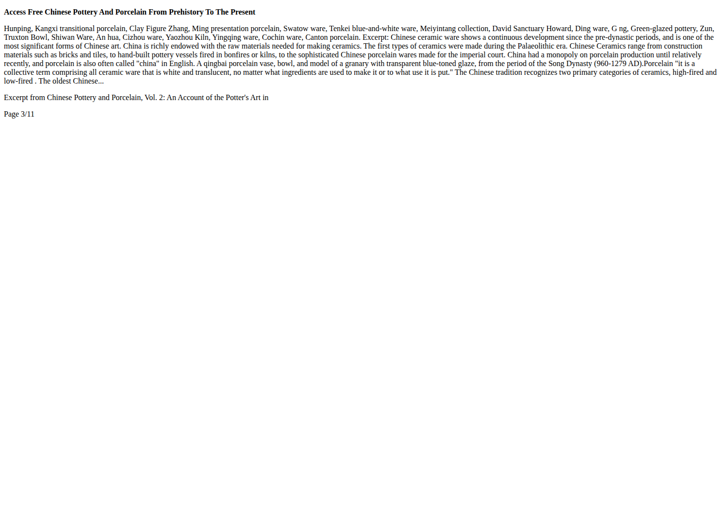Access Free Chinese Pottery And Porcelain From Prehistory To The Present
Hunping, Kangxi transitional porcelain, Clay Figure Zhang, Ming presentation porcelain, Swatow ware, Tenkei blue-and-white ware, Meiyintang collection, David Sanctuary Howard, Ding ware, G ng, Green-glazed pottery, Zun, Truxton Bowl, Shiwan Ware, An hua, Cizhou ware, Yaozhou Kiln, Yingqing ware, Cochin ware, Canton porcelain. Excerpt: Chinese ceramic ware shows a continuous development since the pre-dynastic periods, and is one of the most significant forms of Chinese art. China is richly endowed with the raw materials needed for making ceramics. The first types of ceramics were made during the Palaeolithic era. Chinese Ceramics range from construction materials such as bricks and tiles, to hand-built pottery vessels fired in bonfires or kilns, to the sophisticated Chinese porcelain wares made for the imperial court. China had a monopoly on porcelain production until relatively recently, and porcelain is also often called "china" in English. A qingbai porcelain vase, bowl, and model of a granary with transparent blue-toned glaze, from the period of the Song Dynasty (960-1279 AD).Porcelain "it is a collective term comprising all ceramic ware that is white and translucent, no matter what ingredients are used to make it or to what use it is put." The Chinese tradition recognizes two primary categories of ceramics, high-fired and low-fired . The oldest Chinese...
Excerpt from Chinese Pottery and Porcelain, Vol. 2: An Account of the Potter's Art in
Page 3/11